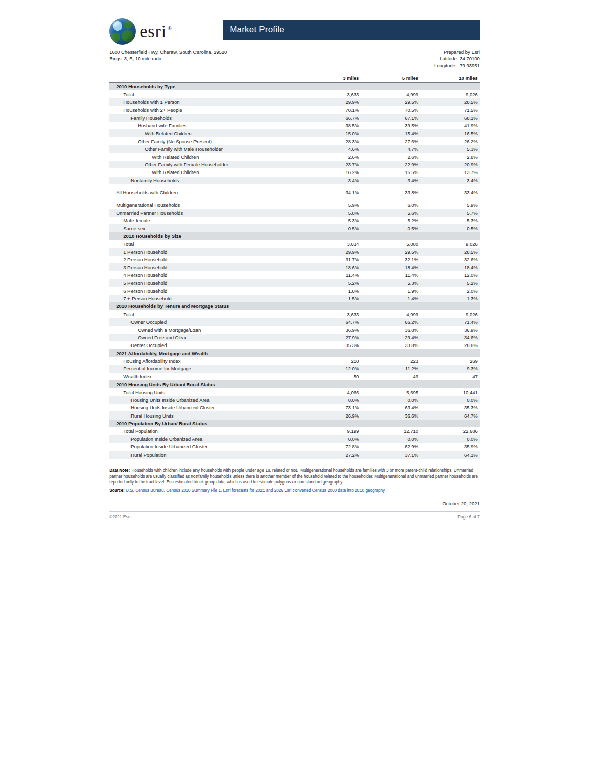esri®
Market Profile
1600 Chesterfield Hwy, Cheraw, South Carolina, 29520
Rings: 3, 5, 10 mile radii
Prepared by Esri
Latitude: 34.70100
Longitude: -79.93951
| | 3 miles | 5 miles | 10 miles |
| --- | --- | --- | --- |
| 2010 Households by Type | | | |
| Total | 3,633 | 4,999 | 9,026 |
| Households with 1 Person | 29.9% | 29.5% | 28.5% |
| Households with 2+ People | 70.1% | 70.5% | 71.5% |
| Family Households | 66.7% | 67.1% | 68.1% |
| Husband-wife Families | 38.5% | 39.5% | 41.9% |
| With Related Children | 15.0% | 15.4% | 16.5% |
| Other Family (No Spouse Present) | 28.3% | 27.6% | 26.2% |
| Other Family with Male Householder | 4.6% | 4.7% | 5.3% |
| With Related Children | 2.6% | 2.6% | 2.8% |
| Other Family with Female Householder | 23.7% | 22.9% | 20.9% |
| With Related Children | 16.2% | 15.5% | 13.7% |
| Nonfamily Households | 3.4% | 3.4% | 3.4% |
| All Households with Children | 34.1% | 33.8% | 33.4% |
| Multigenerational Households | 5.9% | 6.0% | 5.9% |
| Unmarried Partner Households | 5.8% | 5.6% | 5.7% |
| Male-female | 5.3% | 5.2% | 5.3% |
| Same-sex | 0.5% | 0.5% | 0.5% |
| 2010 Households by Size | | | |
| Total | 3,634 | 5,000 | 9,026 |
| 1 Person Household | 29.9% | 29.5% | 28.5% |
| 2 Person Household | 31.7% | 32.1% | 32.6% |
| 3 Person Household | 18.6% | 18.4% | 18.4% |
| 4 Person Household | 11.4% | 11.4% | 12.0% |
| 5 Person Household | 5.2% | 5.3% | 5.2% |
| 6 Person Household | 1.8% | 1.9% | 2.0% |
| 7 + Person Household | 1.5% | 1.4% | 1.3% |
| 2010 Households by Tenure and Mortgage Status | | | |
| Total | 3,633 | 4,999 | 9,026 |
| Owner Occupied | 64.7% | 66.2% | 71.4% |
| Owned with a Mortgage/Loan | 36.9% | 36.8% | 36.9% |
| Owned Free and Clear | 27.9% | 29.4% | 34.6% |
| Renter Occupied | 35.3% | 33.8% | 28.6% |
| 2021 Affordability, Mortgage and Wealth | | | |
| Housing Affordability Index | 210 | 223 | 269 |
| Percent of Income for Mortgage | 12.0% | 11.2% | 9.3% |
| Wealth Index | 50 | 49 | 47 |
| 2010 Housing Units By Urban/ Rural Status | | | |
| Total Housing Units | 4,066 | 5,695 | 10,441 |
| Housing Units Inside Urbanized Area | 0.0% | 0.0% | 0.0% |
| Housing Units Inside Urbanized Cluster | 73.1% | 63.4% | 35.3% |
| Rural Housing Units | 26.9% | 36.6% | 64.7% |
| 2010 Population By Urban/ Rural Status | | | |
| Total Population | 9,199 | 12,710 | 22,686 |
| Population Inside Urbanized Area | 0.0% | 0.0% | 0.0% |
| Population Inside Urbanized Cluster | 72.8% | 62.9% | 35.9% |
| Rural Population | 27.2% | 37.1% | 64.1% |
Data Note: Households with children include any households with people under age 18, related or not. Multigenerational households are families with 3 or more parent-child relationships. Unmarried partner households are usually classified as nonfamily households unless there is another member of the household related to the householder. Multigenerational and unmarried partner households are reported only to the tract level. Esri estimated block group data, which is used to estimate polygons or non-standard geography.
Source: U.S. Census Bureau, Census 2010 Summary File 1. Esri forecasts for 2021 and 2026 Esri converted Census 2000 data into 2010 geography.
October 20, 2021
©2021 Esri
Page 6 of 7